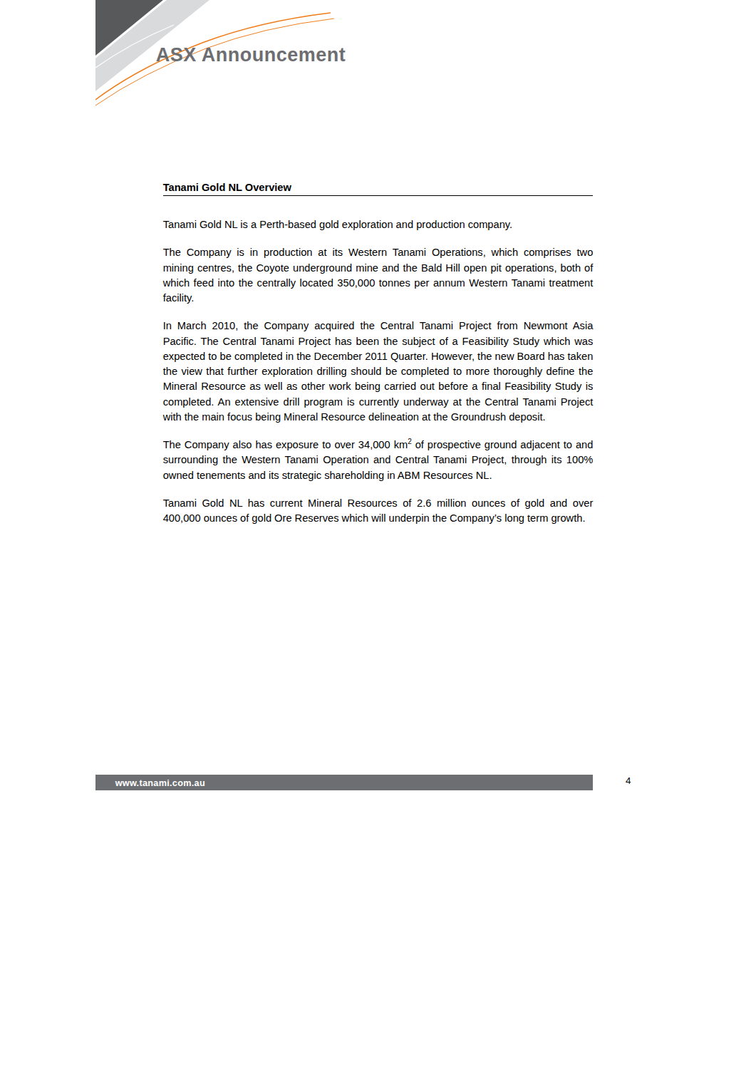ASX Announcement
Tanami Gold NL Overview
Tanami Gold NL is a Perth-based gold exploration and production company.
The Company is in production at its Western Tanami Operations, which comprises two mining centres, the Coyote underground mine and the Bald Hill open pit operations, both of which feed into the centrally located 350,000 tonnes per annum Western Tanami treatment facility.
In March 2010, the Company acquired the Central Tanami Project from Newmont Asia Pacific. The Central Tanami Project has been the subject of a Feasibility Study which was expected to be completed in the December 2011 Quarter. However, the new Board has taken the view that further exploration drilling should be completed to more thoroughly define the Mineral Resource as well as other work being carried out before a final Feasibility Study is completed. An extensive drill program is currently underway at the Central Tanami Project with the main focus being Mineral Resource delineation at the Groundrush deposit.
The Company also has exposure to over 34,000 km2 of prospective ground adjacent to and surrounding the Western Tanami Operation and Central Tanami Project, through its 100% owned tenements and its strategic shareholding in ABM Resources NL.
Tanami Gold NL has current Mineral Resources of 2.6 million ounces of gold and over 400,000 ounces of gold Ore Reserves which will underpin the Company’s long term growth.
www.tanami.com.au
4